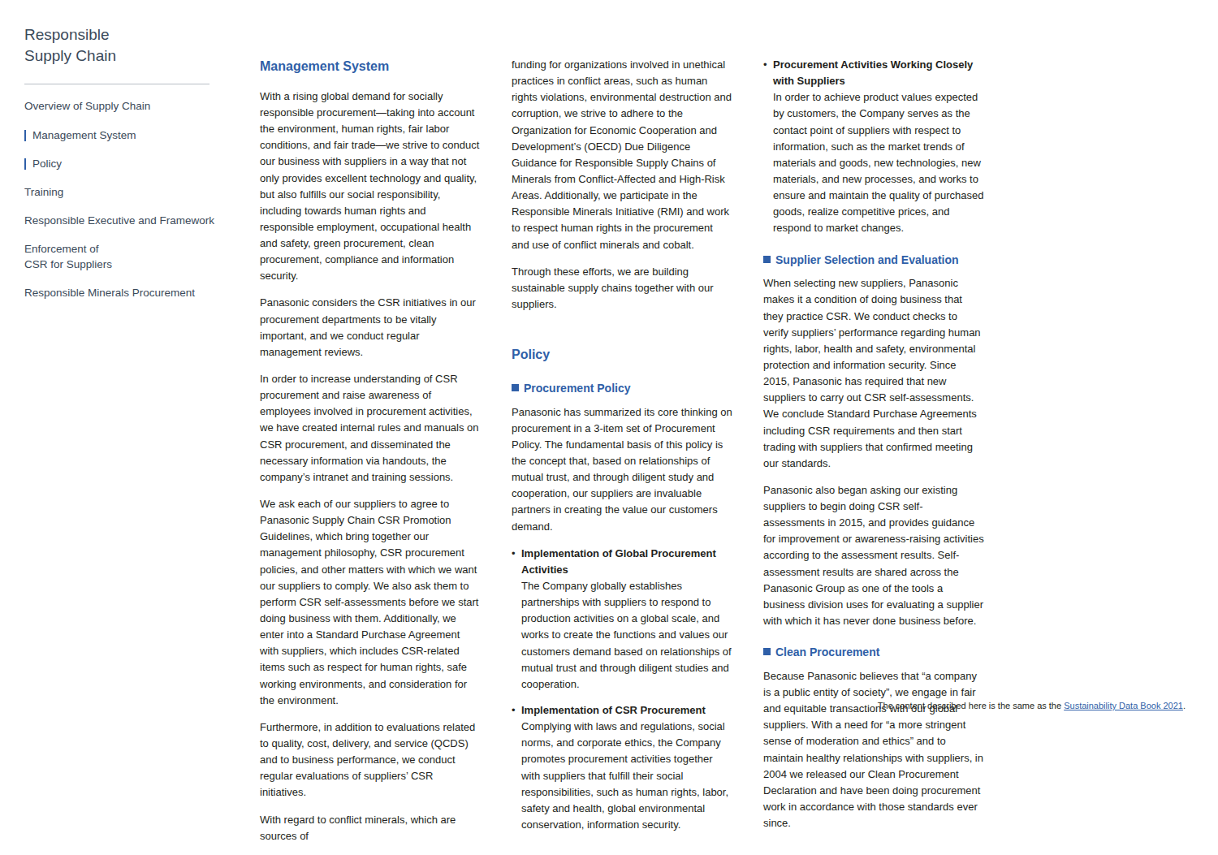Responsible
Supply Chain
Overview of Supply Chain
Management System
Policy
Training
Responsible Executive and Framework
Enforcement of
CSR for Suppliers
Responsible Minerals Procurement
Management System
With a rising global demand for socially responsible procurement—taking into account the environment, human rights, fair labor conditions, and fair trade—we strive to conduct our business with suppliers in a way that not only provides excellent technology and quality, but also fulfills our social responsibility, including towards human rights and responsible employment, occupational health and safety, green procurement, clean procurement, compliance and information security.
Panasonic considers the CSR initiatives in our procurement departments to be vitally important, and we conduct regular management reviews.
In order to increase understanding of CSR procurement and raise awareness of employees involved in procurement activities, we have created internal rules and manuals on CSR procurement, and disseminated the necessary information via handouts, the company’s intranet and training sessions.
We ask each of our suppliers to agree to Panasonic Supply Chain CSR Promotion Guidelines, which bring together our management philosophy, CSR procurement policies, and other matters with which we want our suppliers to comply. We also ask them to perform CSR self-assessments before we start doing business with them. Additionally, we enter into a Standard Purchase Agreement with suppliers, which includes CSR-related items such as respect for human rights, safe working environments, and consideration for the environment.
Furthermore, in addition to evaluations related to quality, cost, delivery, and service (QCDS) and to business performance, we conduct regular evaluations of suppliers’ CSR initiatives.
With regard to conflict minerals, which are sources of
funding for organizations involved in unethical practices in conflict areas, such as human rights violations, environmental destruction and corruption, we strive to adhere to the Organization for Economic Cooperation and Development’s (OECD) Due Diligence Guidance for Responsible Supply Chains of Minerals from Conflict-Affected and High-Risk Areas. Additionally, we participate in the Responsible Minerals Initiative (RMI) and work to respect human rights in the procurement and use of conflict minerals and cobalt.
Through these efforts, we are building sustainable supply chains together with our suppliers.
Policy
Procurement Policy
Panasonic has summarized its core thinking on procurement in a 3-item set of Procurement Policy. The fundamental basis of this policy is the concept that, based on relationships of mutual trust, and through diligent study and cooperation, our suppliers are invaluable partners in creating the value our customers demand.
Implementation of Global Procurement Activities
The Company globally establishes partnerships with suppliers to respond to production activities on a global scale, and works to create the functions and values our customers demand based on relationships of mutual trust and through diligent studies and cooperation.
Implementation of CSR Procurement
Complying with laws and regulations, social norms, and corporate ethics, the Company promotes procurement activities together with suppliers that fulfill their social responsibilities, such as human rights, labor, safety and health, global environmental conservation, information security.
Procurement Activities Working Closely with Suppliers
In order to achieve product values expected by customers, the Company serves as the contact point of suppliers with respect to information, such as the market trends of materials and goods, new technologies, new materials, and new processes, and works to ensure and maintain the quality of purchased goods, realize competitive prices, and respond to market changes.
Supplier Selection and Evaluation
When selecting new suppliers, Panasonic makes it a condition of doing business that they practice CSR. We conduct checks to verify suppliers’ performance regarding human rights, labor, health and safety, environmental protection and information security. Since 2015, Panasonic has required that new suppliers to carry out CSR self-assessments. We conclude Standard Purchase Agreements including CSR requirements and then start trading with suppliers that confirmed meeting our standards.
Panasonic also began asking our existing suppliers to begin doing CSR self-assessments in 2015, and provides guidance for improvement or awareness-raising activities according to the assessment results. Self-assessment results are shared across the Panasonic Group as one of the tools a business division uses for evaluating a supplier with which it has never done business before.
Clean Procurement
Because Panasonic believes that “a company is a public entity of society”, we engage in fair and equitable transactions with our global suppliers. With a need for “a more stringent sense of moderation and ethics” and to maintain healthy relationships with suppliers, in 2004 we released our Clean Procurement Declaration and have been doing procurement work in accordance with those standards ever since.
The content described here is the same as the Sustainability Data Book 2021.